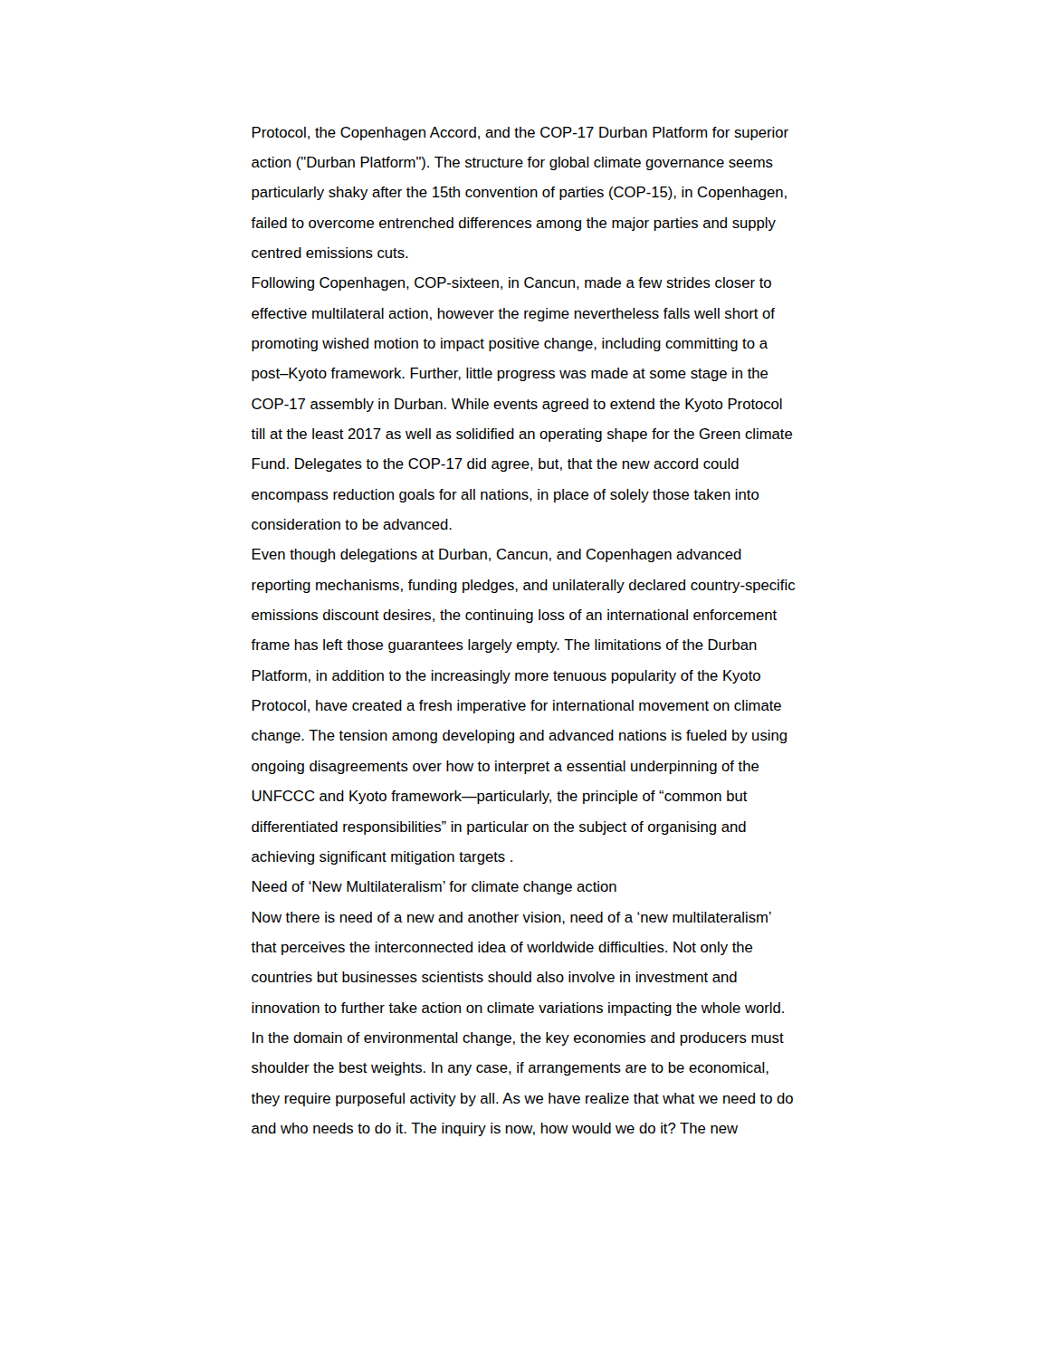Protocol, the Copenhagen Accord, and the COP-17 Durban Platform for superior action ("Durban Platform"). The structure for global climate governance seems particularly shaky after the 15th convention of parties (COP-15), in Copenhagen, failed to overcome entrenched differences among the major parties and supply centred emissions cuts.
Following Copenhagen, COP-sixteen, in Cancun, made a few strides closer to effective multilateral action, however the regime nevertheless falls well short of promoting wished motion to impact positive change, including committing to a post–Kyoto framework. Further, little progress was made at some stage in the COP-17 assembly in Durban. While events agreed to extend the Kyoto Protocol till at the least 2017 as well as solidified an operating shape for the Green climate Fund. Delegates to the COP-17 did agree, but, that the new accord could encompass reduction goals for all nations, in place of solely those taken into consideration to be advanced.
Even though delegations at Durban, Cancun, and Copenhagen advanced reporting mechanisms, funding pledges, and unilaterally declared country-specific emissions discount desires, the continuing loss of an international enforcement frame has left those guarantees largely empty. The limitations of the Durban Platform, in addition to the increasingly more tenuous popularity of the Kyoto Protocol, have created a fresh imperative for international movement on climate change. The tension among developing and advanced nations is fueled by using ongoing disagreements over how to interpret a essential underpinning of the UNFCCC and Kyoto framework—particularly, the principle of “common but differentiated responsibilities” in particular on the subject of organising and achieving significant mitigation targets .
Need of ‘New Multilateralism’ for climate change action
Now there is need of a new and another vision, need of a ‘new multilateralism’ that perceives the interconnected idea of worldwide difficulties. Not only the countries but businesses scientists should also involve in investment and innovation to further take action on climate variations impacting the whole world. In the domain of environmental change, the key economies and producers must shoulder the best weights. In any case, if arrangements are to be economical, they require purposeful activity by all. As we have realize that what we need to do and who needs to do it. The inquiry is now, how would we do it? The new